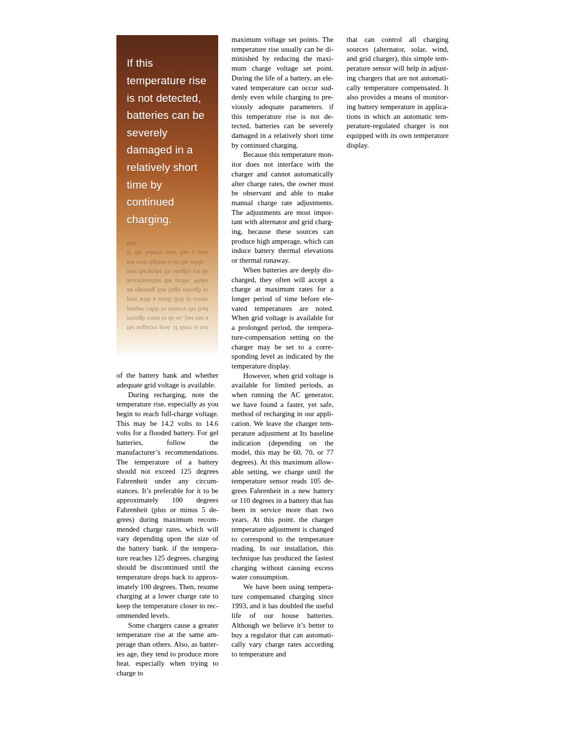If this temperature rise is not detected, batteries can be severely damaged in a relatively short time by continued charging.
the negative post. If there is not enough room to do so, just use a jumper cable to remove the lead post with a small drill to create an opening just large enough to accommodate the probe. Make sure the probe fits snugly, yet do not over tighten it on the cable.
If the battery case has a post that
of the battery bank and whether adequate grid voltage is available.
During recharging, note the temperature rise, especially as you begin to reach full-charge voltage. This may be 14.2 volts to 14.6 volts for a flooded battery. For gel batteries, follow the manufacturer’s recommendations. The temperature of a battery should not exceed 125 degrees Fahrenheit under any circumstances. It’s preferable for it to be approximately 100 degrees Fahrenheit (plus or minus 5 degrees) during maximum recommended charge rates, which will vary depending upon the size of the battery bank. if the temperature reaches 125 degrees, charging should be discontinued until the temperature drops back to approximately 100 degrees. Then, resume charging at a lower charge rate to keep the temperature closer to recommended levels.
Some chargers cause a greater temperature rise at the same amperage than others. Also, as batteries age, they tend to produce more heat. especially when trying to charge to
maximum voltage set points. The temperature rise usually can be diminished by reducing the maximum charge voltage set point. During the life of a battery, an elevated temperature can occur suddenly even while charging to previously adequate parameters. if this temperature rise is not detected, batteries can be severely damaged in a relatively short time by continued charging.
Because this temperature monitor does not interface with the charger and cannot automatically alter charge rates, the owner must be observant and able to make manual charge rate adjustments. The adjustments are most important with alternator and grid charging, because these sources can produce high amperage, which can induce battery thermal elevations or thermal runaway.
When batteries are deeply discharged, they often will accept a charge at maximum rates for a longer period of time before elevated temperatures are noted. When grid voltage is available for a prolonged period, the temperature-compensation setting on the charger may be set to a corresponding level as indicated by the temperature display.
However, when grid voltage is available for limited periods, as when running the AC generator, we have found a faster, yet safe, method of recharging in our application. We leave the charger temperature adjustment at Its baseline indication (depending on the model, this may be 60, 70, or 77 degrees). At this maximum allowable setting, we charge until the temperature sensor reads 105 degrees Fahrenheit in a new battery or 110 degrees in a battery that has been in service more than two years. At this point. the charger temperature adjustment is changed to correspond to the temperature reading. In our installation, this technique has produced the fastest charging without causing excess water consumption.
We have been using temperature compensated charging since 1993, and it has doubled the useful life of our house batteries. Although we believe it’s better to buy a regulator that can automatically vary charge rates according to temperature and
that can control all charging sources (alternator, solar, wind, and grid charger), this simple temperature sensor will help in adjusting chargers that are not automatically temperature compensated. It also provides a means of monitoring battery temperature in applications in which an automatic temperature-regulated charger is not equipped with its own temperature display.